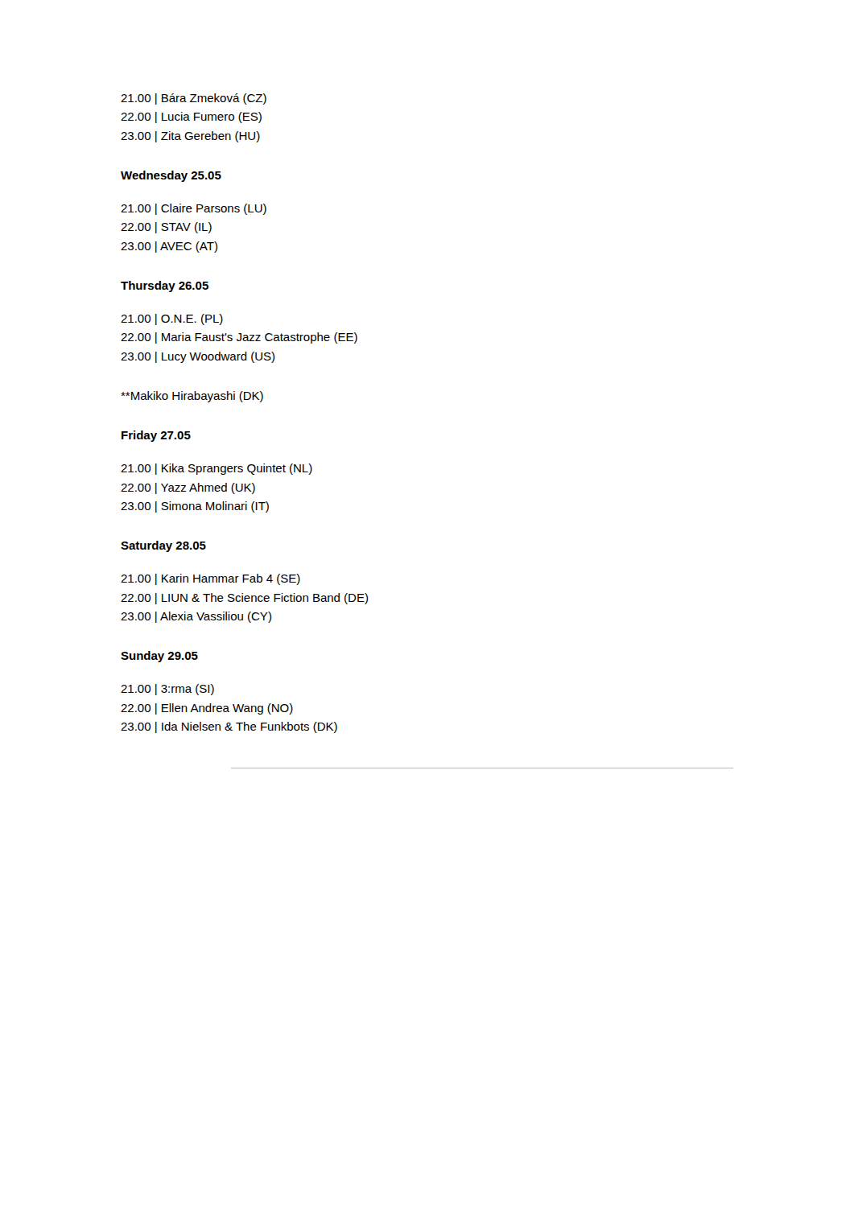21.00 | Bára Zmeková (CZ)
22.00 | Lucia Fumero (ES)
23.00 | Zita Gereben (HU)
Wednesday 25.05
21.00 | Claire Parsons (LU)
22.00 | STAV (IL)
23.00 | AVEC (AT)
Thursday 26.05
21.00 | O.N.E. (PL)
22.00 | Maria Faust's Jazz Catastrophe (EE)
23.00 | Lucy Woodward (US)
**Makiko Hirabayashi (DK)
Friday 27.05
21.00 | Kika Sprangers Quintet (NL)
22.00 | Yazz Ahmed (UK)
23.00 | Simona Molinari (IT)
Saturday 28.05
21.00 | Karin Hammar Fab 4 (SE)
22.00 | LIUN & The Science Fiction Band (DE)
23.00 | Alexia Vassiliou (CY)
Sunday 29.05
21.00 | 3:rma (SI)
22.00 | Ellen Andrea Wang (NO)
23.00 | Ida Nielsen & The Funkbots (DK)